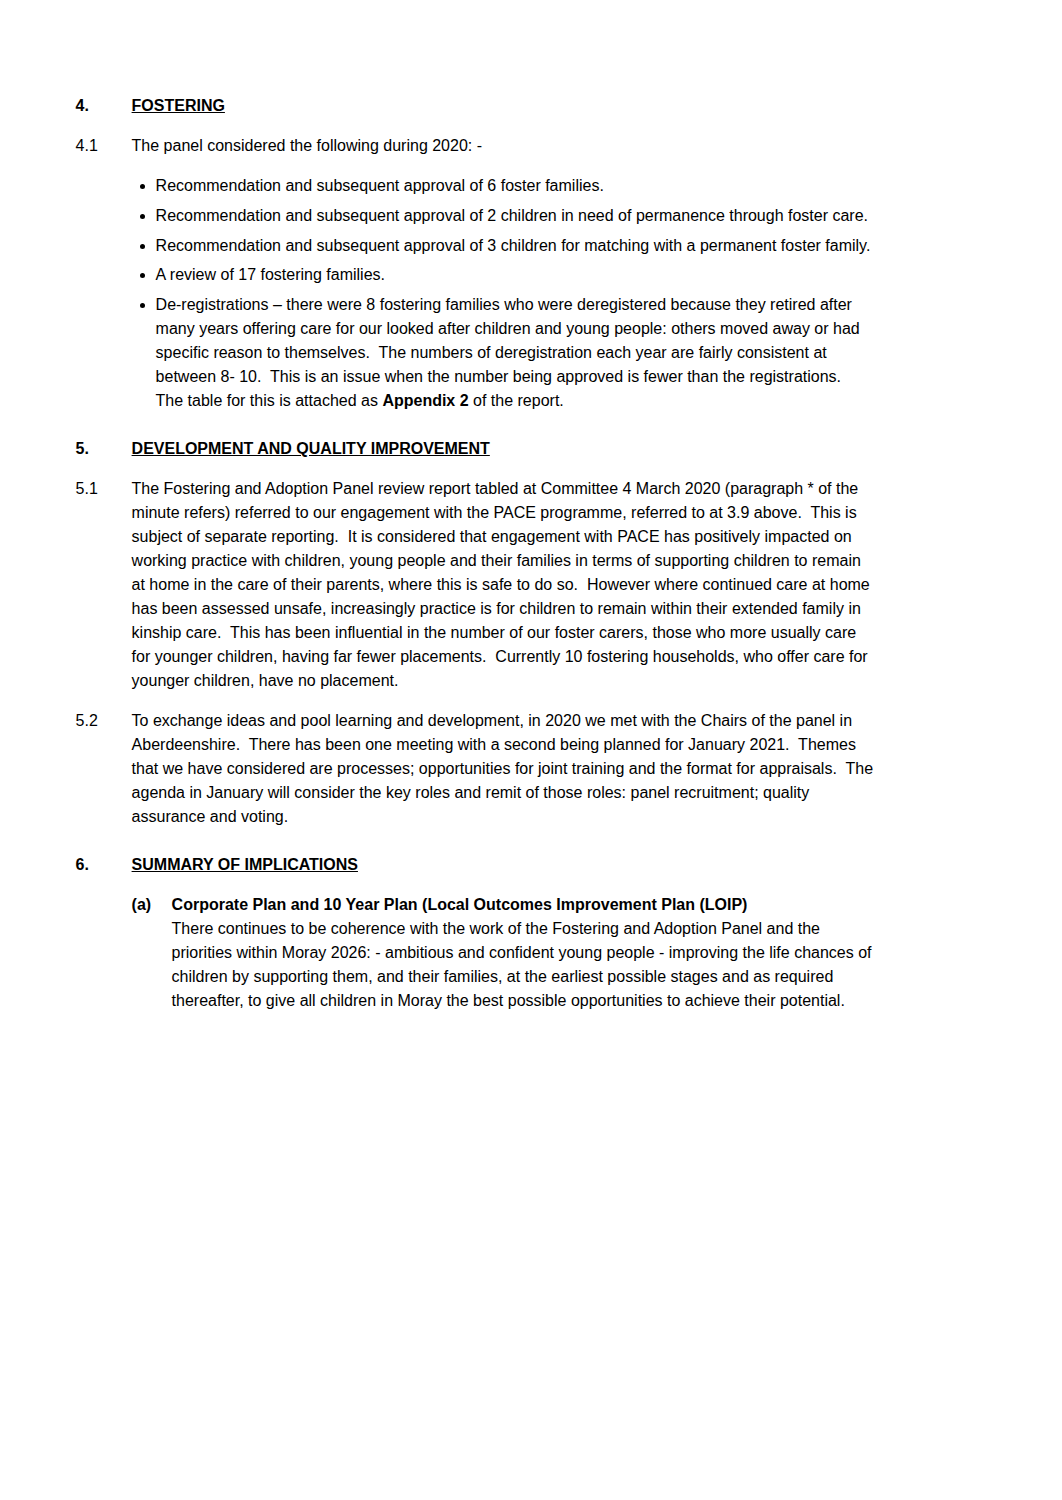4. Fostering
4.1 The panel considered the following during 2020: -
Recommendation and subsequent approval of 6 foster families.
Recommendation and subsequent approval of 2 children in need of permanence through foster care.
Recommendation and subsequent approval of 3 children for matching with a permanent foster family.
A review of 17 fostering families.
De-registrations – there were 8 fostering families who were deregistered because they retired after many years offering care for our looked after children and young people: others moved away or had specific reason to themselves. The numbers of deregistration each year are fairly consistent at between 8- 10. This is an issue when the number being approved is fewer than the registrations.
The table for this is attached as Appendix 2 of the report.
5. Development and Quality Improvement
5.1 The Fostering and Adoption Panel review report tabled at Committee 4 March 2020 (paragraph * of the minute refers) referred to our engagement with the PACE programme, referred to at 3.9 above. This is subject of separate reporting. It is considered that engagement with PACE has positively impacted on working practice with children, young people and their families in terms of supporting children to remain at home in the care of their parents, where this is safe to do so. However where continued care at home has been assessed unsafe, increasingly practice is for children to remain within their extended family in kinship care. This has been influential in the number of our foster carers, those who more usually care for younger children, having far fewer placements. Currently 10 fostering households, who offer care for younger children, have no placement.
5.2 To exchange ideas and pool learning and development, in 2020 we met with the Chairs of the panel in Aberdeenshire. There has been one meeting with a second being planned for January 2021. Themes that we have considered are processes; opportunities for joint training and the format for appraisals. The agenda in January will consider the key roles and remit of those roles: panel recruitment; quality assurance and voting.
6. Summary of Implications
(a) Corporate Plan and 10 Year Plan (Local Outcomes Improvement Plan (LOIP) There continues to be coherence with the work of the Fostering and Adoption Panel and the priorities within Moray 2026: - ambitious and confident young people - improving the life chances of children by supporting them, and their families, at the earliest possible stages and as required thereafter, to give all children in Moray the best possible opportunities to achieve their potential.